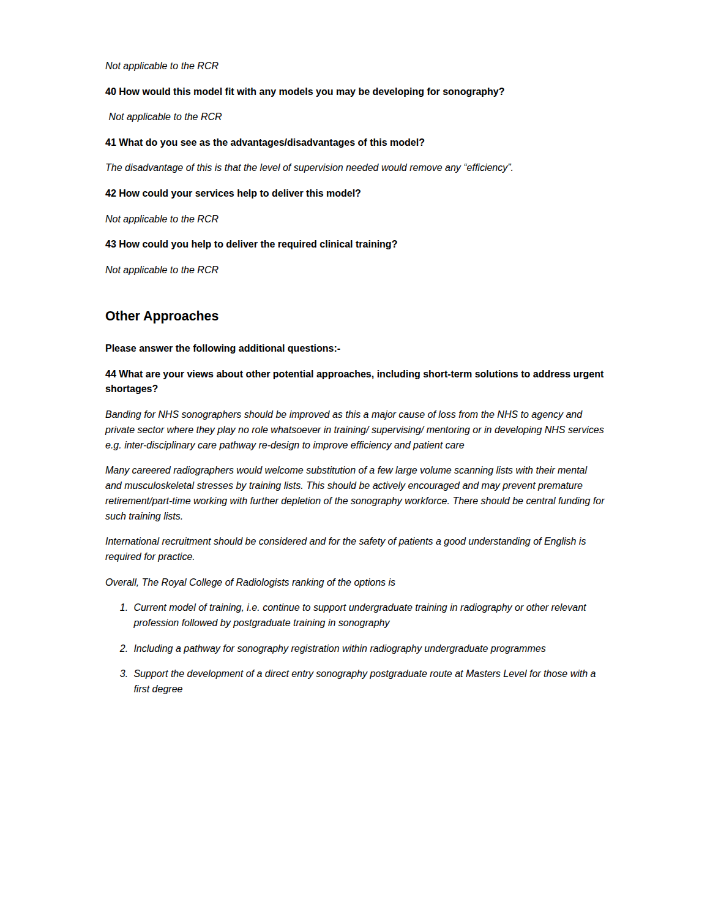Not applicable to the RCR
40 How would this model fit with any models you may be developing for sonography?
Not applicable to the RCR
41 What do you see as the advantages/disadvantages of this model?
The disadvantage of this is that the level of supervision needed would remove any “efficiency”.
42 How could your services help to deliver this model?
Not applicable to the RCR
43 How could you help to deliver the required clinical training?
Not applicable to the RCR
Other Approaches
Please answer the following additional questions:-
44 What are your views about other potential approaches, including short-term solutions to address urgent shortages?
Banding for NHS sonographers should be improved as this a major cause of loss from the NHS to agency and private sector where they play no role whatsoever in training/ supervising/ mentoring or in developing NHS services e.g. inter-disciplinary care pathway re-design to improve efficiency and patient care
Many careered radiographers would welcome substitution of a few large volume scanning lists with their mental and musculoskeletal stresses by training lists. This should be actively encouraged and may prevent premature retirement/part-time working with further depletion of the sonography workforce. There should be central funding for such training lists.
International recruitment should be considered and for the safety of patients a good understanding of English is required for practice.
Overall, The Royal College of Radiologists ranking of the options is
Current model of training, i.e. continue to support undergraduate training in radiography or other relevant profession followed by postgraduate training in sonography
Including a pathway for sonography registration within radiography undergraduate programmes
Support the development of a direct entry sonography postgraduate route at Masters Level for those with a first degree